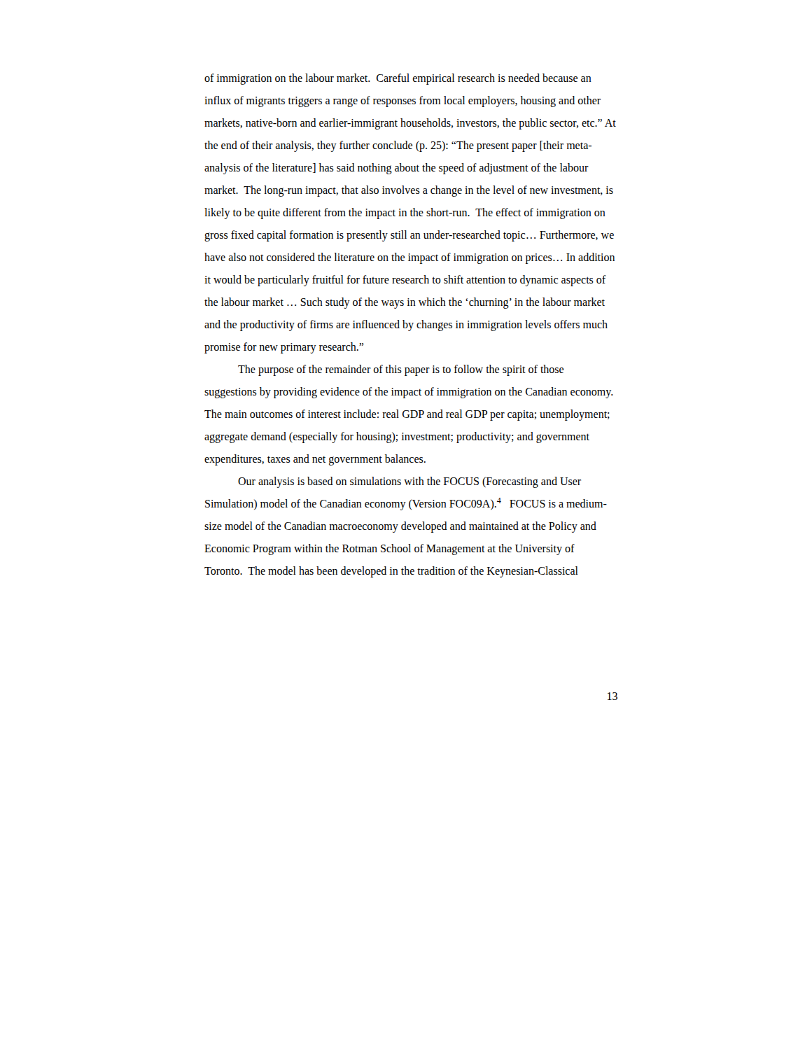of immigration on the labour market. Careful empirical research is needed because an influx of migrants triggers a range of responses from local employers, housing and other markets, native-born and earlier-immigrant households, investors, the public sector, etc.” At the end of their analysis, they further conclude (p. 25): “The present paper [their meta-analysis of the literature] has said nothing about the speed of adjustment of the labour market. The long-run impact, that also involves a change in the level of new investment, is likely to be quite different from the impact in the short-run. The effect of immigration on gross fixed capital formation is presently still an under-researched topic… Furthermore, we have also not considered the literature on the impact of immigration on prices… In addition it would be particularly fruitful for future research to shift attention to dynamic aspects of the labour market … Such study of the ways in which the ‘churning’ in the labour market and the productivity of firms are influenced by changes in immigration levels offers much promise for new primary research.”
The purpose of the remainder of this paper is to follow the spirit of those suggestions by providing evidence of the impact of immigration on the Canadian economy. The main outcomes of interest include: real GDP and real GDP per capita; unemployment; aggregate demand (especially for housing); investment; productivity; and government expenditures, taxes and net government balances.
Our analysis is based on simulations with the FOCUS (Forecasting and User Simulation) model of the Canadian economy (Version FOC09A).4 FOCUS is a medium-size model of the Canadian macroeconomy developed and maintained at the Policy and Economic Program within the Rotman School of Management at the University of Toronto. The model has been developed in the tradition of the Keynesian-Classical
13